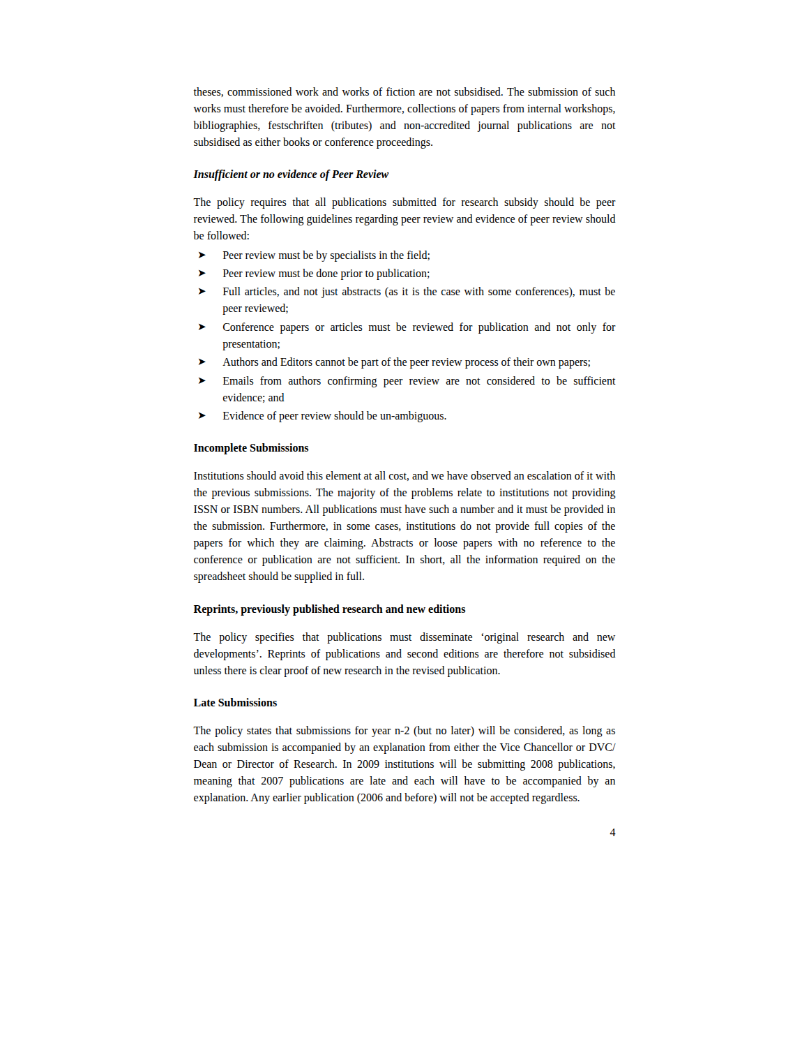theses, commissioned work and works of fiction are not subsidised. The submission of such works must therefore be avoided. Furthermore, collections of papers from internal workshops, bibliographies, festschriften (tributes) and non-accredited journal publications are not subsidised as either books or conference proceedings.
Insufficient or no evidence of Peer Review
The policy requires that all publications submitted for research subsidy should be peer reviewed. The following guidelines regarding peer review and evidence of peer review should be followed:
Peer review must be by specialists in the field;
Peer review must be done prior to publication;
Full articles, and not just abstracts (as it is the case with some conferences), must be peer reviewed;
Conference papers or articles must be reviewed for publication and not only for presentation;
Authors and Editors cannot be part of the peer review process of their own papers;
Emails from authors confirming peer review are not considered to be sufficient evidence; and
Evidence of peer review should be un-ambiguous.
Incomplete Submissions
Institutions should avoid this element at all cost, and we have observed an escalation of it with the previous submissions. The majority of the problems relate to institutions not providing ISSN or ISBN numbers. All publications must have such a number and it must be provided in the submission. Furthermore, in some cases, institutions do not provide full copies of the papers for which they are claiming. Abstracts or loose papers with no reference to the conference or publication are not sufficient. In short, all the information required on the spreadsheet should be supplied in full.
Reprints, previously published research and new editions
The policy specifies that publications must disseminate ‘original research and new developments’. Reprints of publications and second editions are therefore not subsidised unless there is clear proof of new research in the revised publication.
Late Submissions
The policy states that submissions for year n-2 (but no later) will be considered, as long as each submission is accompanied by an explanation from either the Vice Chancellor or DVC/ Dean or Director of Research. In 2009 institutions will be submitting 2008 publications, meaning that 2007 publications are late and each will have to be accompanied by an explanation. Any earlier publication (2006 and before) will not be accepted regardless.
4